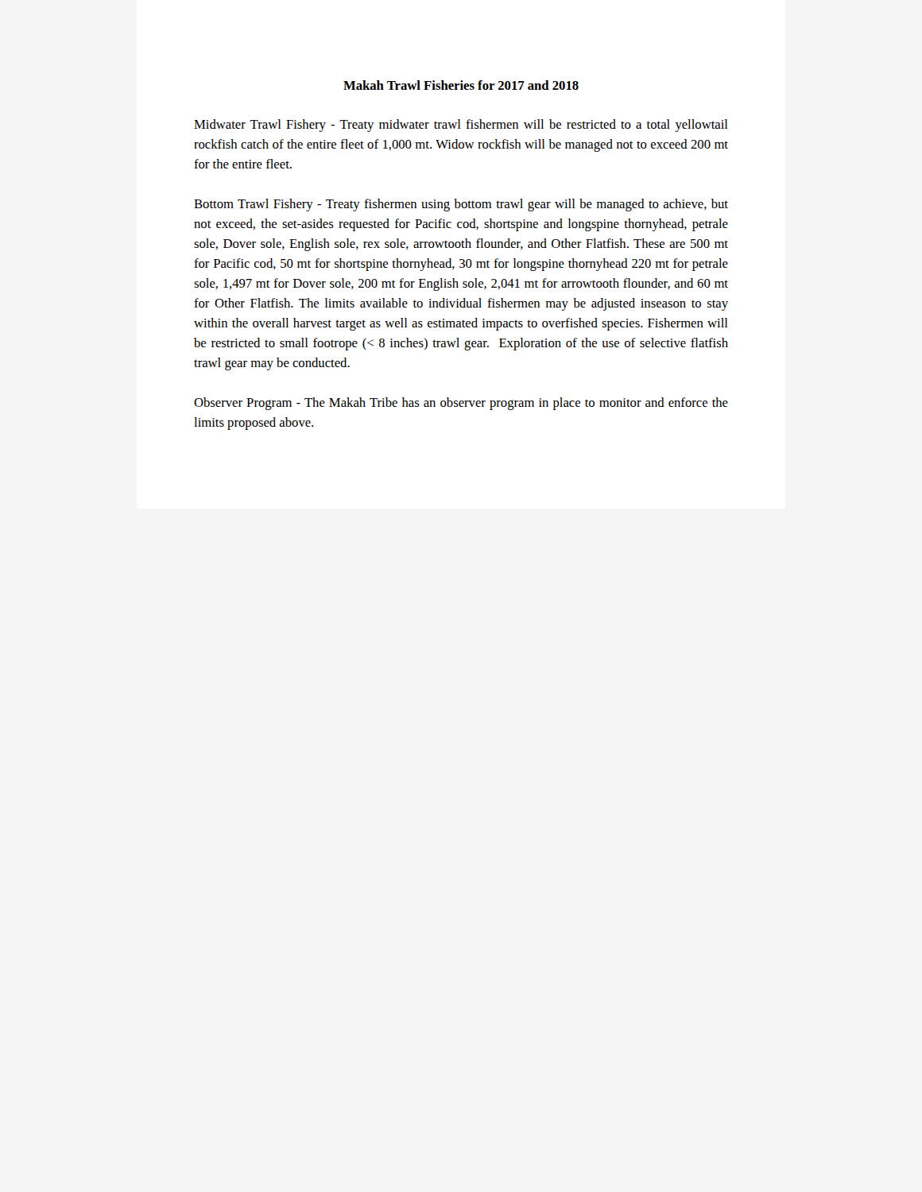Makah Trawl Fisheries for 2017 and 2018
Midwater Trawl Fishery - Treaty midwater trawl fishermen will be restricted to a total yellowtail rockfish catch of the entire fleet of 1,000 mt. Widow rockfish will be managed not to exceed 200 mt for the entire fleet.
Bottom Trawl Fishery - Treaty fishermen using bottom trawl gear will be managed to achieve, but not exceed, the set-asides requested for Pacific cod, shortspine and longspine thornyhead, petrale sole, Dover sole, English sole, rex sole, arrowtooth flounder, and Other Flatfish. These are 500 mt for Pacific cod, 50 mt for shortspine thornyhead, 30 mt for longspine thornyhead 220 mt for petrale sole, 1,497 mt for Dover sole, 200 mt for English sole, 2,041 mt for arrowtooth flounder, and 60 mt for Other Flatfish. The limits available to individual fishermen may be adjusted inseason to stay within the overall harvest target as well as estimated impacts to overfished species. Fishermen will be restricted to small footrope (< 8 inches) trawl gear. Exploration of the use of selective flatfish trawl gear may be conducted.
Observer Program - The Makah Tribe has an observer program in place to monitor and enforce the limits proposed above.